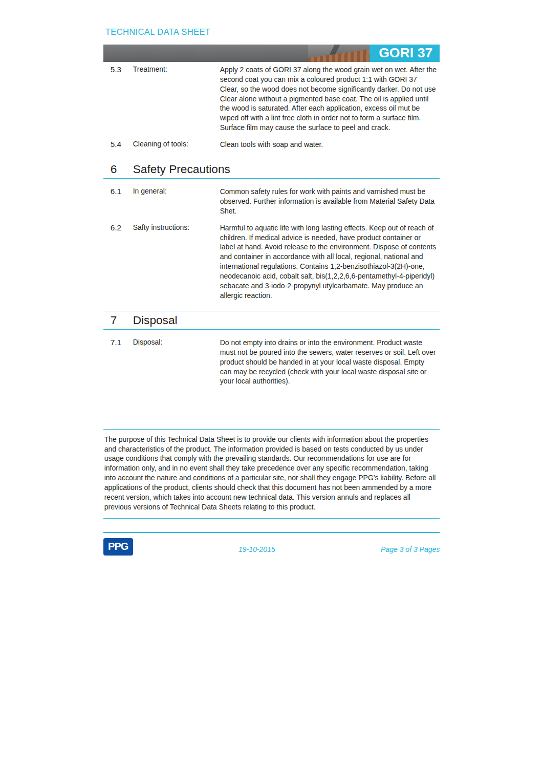TECHNICAL DATA SHEET
GORI 37
5.3
Treatment:
Apply 2 coats of GORI 37 along the wood grain wet on wet. After the second coat you can mix a coloured product 1:1 with GORI 37 Clear, so the wood does not become significantly darker. Do not use Clear alone without a pigmented base coat. The oil is applied until the wood is saturated. After each application, excess oil mut be wiped off with a lint free cloth in order not to form a surface film. Surface film may cause the surface to peel and crack.
5.4
Cleaning of tools:
Clean tools with soap and water.
6
Safety Precautions
6.1
In general:
Common safety rules for work with paints and varnished must be observed. Further information is available from Material Safety Data Shet.
6.2
Safty instructions:
Harmful to aquatic life with long lasting effects. Keep out of reach of children. If medical advice is needed, have product container or label at hand. Avoid release to the environment. Dispose of contents and container in accordance with all local, regional, national and international regulations. Contains 1,2-benzisothiazol-3(2H)-one, neodecanoic acid, cobalt salt, bis(1,2,2,6,6-pentamethyl-4-piperidyl) sebacate and 3-iodo-2-propynyl utylcarbamate. May produce an allergic reaction.
7
Disposal
7.1
Disposal:
Do not empty into drains or into the environment. Product waste must not be poured into the sewers, water reserves or soil. Left over product should be handed in at your local waste disposal. Empty can may be recycled (check with your local waste disposal site or your local authorities).
The purpose of this Technical Data Sheet is to provide our clients with information about the properties and characteristics of the product. The information provided is based on tests conducted by us under usage conditions that comply with the prevailing standards. Our recommendations for use are for information only, and in no event shall they take precedence over any specific recommendation, taking into account the nature and conditions of a particular site, nor shall they engage PPG's liability. Before all applications of the product, clients should check that this document has not been ammended by a more recent version, which takes into account new technical data. This version annuls and replaces all previous versions of Technical Data Sheets relating to this product.
PPG
19-10-2015
Page 3 of 3 Pages